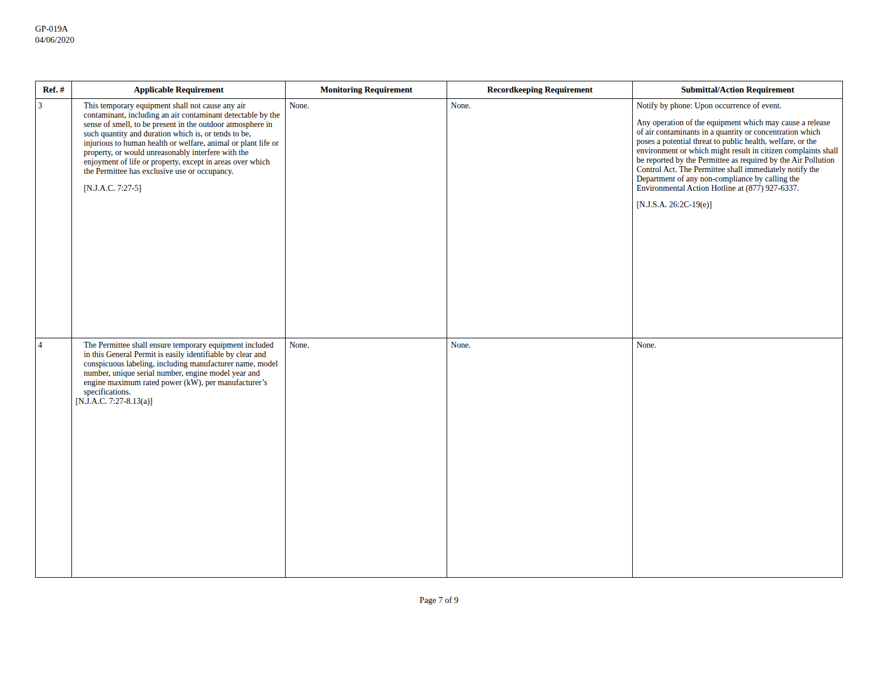GP-019A
04/06/2020
| Ref. # | Applicable Requirement | Monitoring Requirement | Recordkeeping Requirement | Submittal/Action Requirement |
| --- | --- | --- | --- | --- |
| 3 | This temporary equipment shall not cause any air contaminant, including an air contaminant detectable by the sense of smell, to be present in the outdoor atmosphere in such quantity and duration which is, or tends to be, injurious to human health or welfare, animal or plant life or property, or would unreasonably interfere with the enjoyment of life or property, except in areas over which the Permittee has exclusive use or occupancy. [N.J.A.C. 7:27-5] | None. | None. | Notify by phone: Upon occurrence of event. Any operation of the equipment which may cause a release of air contaminants in a quantity or concentration which poses a potential threat to public health, welfare, or the environment or which might result in citizen complaints shall be reported by the Permittee as required by the Air Pollution Control Act. The Permittee shall immediately notify the Department of any non-compliance by calling the Environmental Action Hotline at (877) 927-6337. [N.J.S.A. 26:2C-19(e)] |
| 4 | The Permittee shall ensure temporary equipment included in this General Permit is easily identifiable by clear and conspicuous labeling, including manufacturer name, model number, unique serial number, engine model year and engine maximum rated power (kW), per manufacturer’s specifications. [N.J.A.C. 7:27-8.13(a)] | None. | None. | None. |
Page 7 of 9